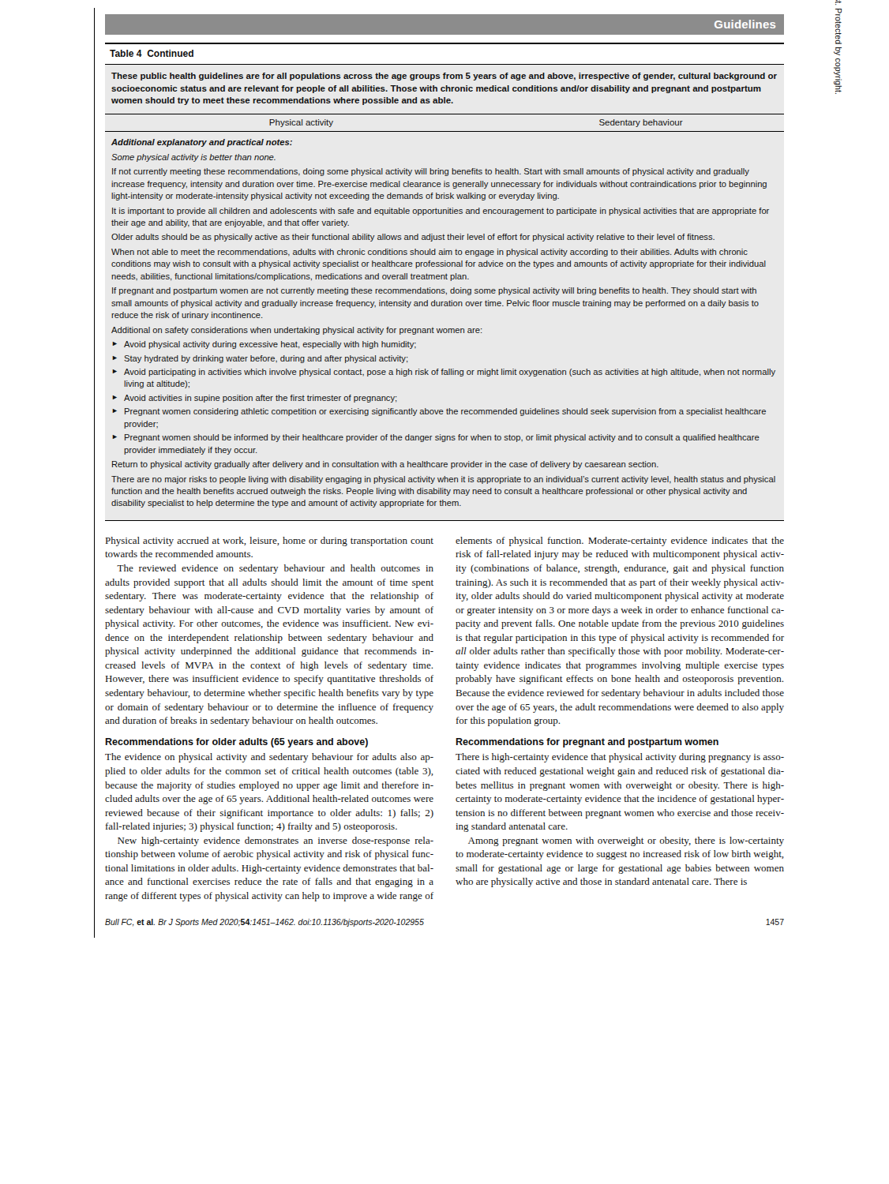Br J Sports Med: first published as 10.1136/bjsports-2020-102955 on 25 November 2020. Downloaded from http://bjsm.bmj.com/ on December 24, 2020 by guest. Protected by copyright.
Guidelines
Table 4 Continued
These public health guidelines are for all populations across the age groups from 5 years of age and above, irrespective of gender, cultural background or socioeconomic status and are relevant for people of all abilities. Those with chronic medical conditions and/or disability and pregnant and postpartum women should try to meet these recommendations where possible and as able.
Physical activity
Sedentary behaviour
Additional explanatory and practical notes:
Some physical activity is better than none.
If not currently meeting these recommendations, doing some physical activity will bring benefits to health. Start with small amounts of physical activity and gradually increase frequency, intensity and duration over time. Pre-exercise medical clearance is generally unnecessary for individuals without contraindications prior to beginning light-intensity or moderate-intensity physical activity not exceeding the demands of brisk walking or everyday living.
It is important to provide all children and adolescents with safe and equitable opportunities and encouragement to participate in physical activities that are appropriate for their age and ability, that are enjoyable, and that offer variety.
Older adults should be as physically active as their functional ability allows and adjust their level of effort for physical activity relative to their level of fitness.
When not able to meet the recommendations, adults with chronic conditions should aim to engage in physical activity according to their abilities. Adults with chronic conditions may wish to consult with a physical activity specialist or healthcare professional for advice on the types and amounts of activity appropriate for their individual needs, abilities, functional limitations/complications, medications and overall treatment plan.
If pregnant and postpartum women are not currently meeting these recommendations, doing some physical activity will bring benefits to health. They should start with small amounts of physical activity and gradually increase frequency, intensity and duration over time. Pelvic floor muscle training may be performed on a daily basis to reduce the risk of urinary incontinence.
Additional on safety considerations when undertaking physical activity for pregnant women are:
Avoid physical activity during excessive heat, especially with high humidity;
Stay hydrated by drinking water before, during and after physical activity;
Avoid participating in activities which involve physical contact, pose a high risk of falling or might limit oxygenation (such as activities at high altitude, when not normally living at altitude);
Avoid activities in supine position after the first trimester of pregnancy;
Pregnant women considering athletic competition or exercising significantly above the recommended guidelines should seek supervision from a specialist healthcare provider;
Pregnant women should be informed by their healthcare provider of the danger signs for when to stop, or limit physical activity and to consult a qualified healthcare provider immediately if they occur.
Return to physical activity gradually after delivery and in consultation with a healthcare provider in the case of delivery by caesarean section.
There are no major risks to people living with disability engaging in physical activity when it is appropriate to an individual’s current activity level, health status and physical function and the health benefits accrued outweigh the risks. People living with disability may need to consult a healthcare professional or other physical activity and disability specialist to help determine the type and amount of activity appropriate for them.
Physical activity accrued at work, leisure, home or during transportation count towards the recommended amounts.
The reviewed evidence on sedentary behaviour and health outcomes in adults provided support that all adults should limit the amount of time spent sedentary. There was moderate-certainty evidence that the relationship of sedentary behaviour with all-cause and CVD mortality varies by amount of physical activity. For other outcomes, the evidence was insufficient. New evidence on the interdependent relationship between sedentary behaviour and physical activity underpinned the additional guidance that recommends increased levels of MVPA in the context of high levels of sedentary time. However, there was insufficient evidence to specify quantitative thresholds of sedentary behaviour, to determine whether specific health benefits vary by type or domain of sedentary behaviour or to determine the influence of frequency and duration of breaks in sedentary behaviour on health outcomes.
Recommendations for older adults (65 years and above)
The evidence on physical activity and sedentary behaviour for adults also applied to older adults for the common set of critical health outcomes (table 3), because the majority of studies employed no upper age limit and therefore included adults over the age of 65 years. Additional health-related outcomes were reviewed because of their significant importance to older adults: 1) falls; 2) fall-related injuries; 3) physical function; 4) frailty and 5) osteoporosis.
New high-certainty evidence demonstrates an inverse dose-response relationship between volume of aerobic physical activity and risk of physical functional limitations in older adults. High-certainty evidence demonstrates that balance and functional exercises reduce the rate of falls and that engaging in a range of different types of physical activity can help to improve a wide range of elements of physical function. Moderate-certainty evidence indicates that the risk of fall-related injury may be reduced with multicomponent physical activity (combinations of balance, strength, endurance, gait and physical function training). As such it is recommended that as part of their weekly physical activity, older adults should do varied multicomponent physical activity at moderate or greater intensity on 3 or more days a week in order to enhance functional capacity and prevent falls. One notable update from the previous 2010 guidelines is that regular participation in this type of physical activity is recommended for all older adults rather than specifically those with poor mobility. Moderate-certainty evidence indicates that programmes involving multiple exercise types probably have significant effects on bone health and osteoporosis prevention. Because the evidence reviewed for sedentary behaviour in adults included those over the age of 65 years, the adult recommendations were deemed to also apply for this population group.
Recommendations for pregnant and postpartum women
There is high-certainty evidence that physical activity during pregnancy is associated with reduced gestational weight gain and reduced risk of gestational diabetes mellitus in pregnant women with overweight or obesity. There is high-certainty to moderate-certainty evidence that the incidence of gestational hypertension is no different between pregnant women who exercise and those receiving standard antenatal care.
Among pregnant women with overweight or obesity, there is low-certainty to moderate-certainty evidence to suggest no increased risk of low birth weight, small for gestational age or large for gestational age babies between women who are physically active and those in standard antenatal care. There is
Bull FC, et al. Br J Sports Med 2020;54:1451–1462. doi:10.1136/bjsports-2020-102955
1457